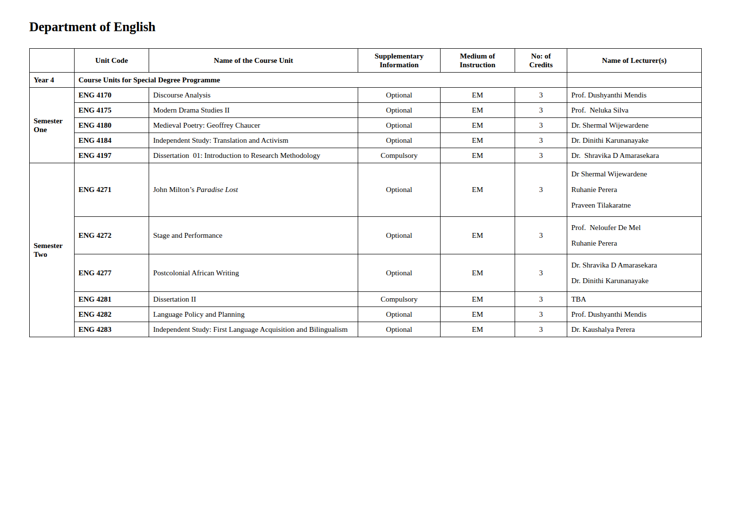Department of English
| | Unit Code | Name of the Course Unit | Supplementary Information | Medium of Instruction | No: of Credits | Name of Lecturer(s) |
| --- | --- | --- | --- | --- | --- | --- |
| Year 4 | Course Units for Special Degree Programme | |
| Semester One | ENG 4170 | Discourse Analysis | Optional | EM | 3 | Prof. Dushyanthi Mendis |
| ENG 4175 | Modern Drama Studies II | Optional | EM | 3 | Prof. Neluka Silva |
| ENG 4180 | Medieval Poetry: Geoffrey Chaucer | Optional | EM | 3 | Dr. Shermal Wijewardene |
| ENG 4184 | Independent Study: Translation and Activism | Optional | EM | 3 | Dr. Dinithi Karunanayake |
| ENG 4197 | Dissertation 01: Introduction to Research Methodology | Compulsory | EM | 3 | Dr. Shravika D Amarasekara |
| Semester Two | ENG 4271 | John Milton’s Paradise Lost | Optional | EM | 3 | Dr Shermal Wijewardene Ruhanie Perera Praveen Tilakaratne |
| ENG 4272 | Stage and Performance | Optional | EM | 3 | Prof. Neloufer De Mel Ruhanie Perera |
| ENG 4277 | Postcolonial African Writing | Optional | EM | 3 | Dr. Shravika D Amarasekara Dr. Dinithi Karunanayake |
| ENG 4281 | Dissertation II | Compulsory | EM | 3 | TBA |
| ENG 4282 | Language Policy and Planning | Optional | EM | 3 | Prof. Dushyanthi Mendis |
| ENG 4283 | Independent Study: First Language Acquisition and Bilingualism | Optional | EM | 3 | Dr. Kaushalya Perera |